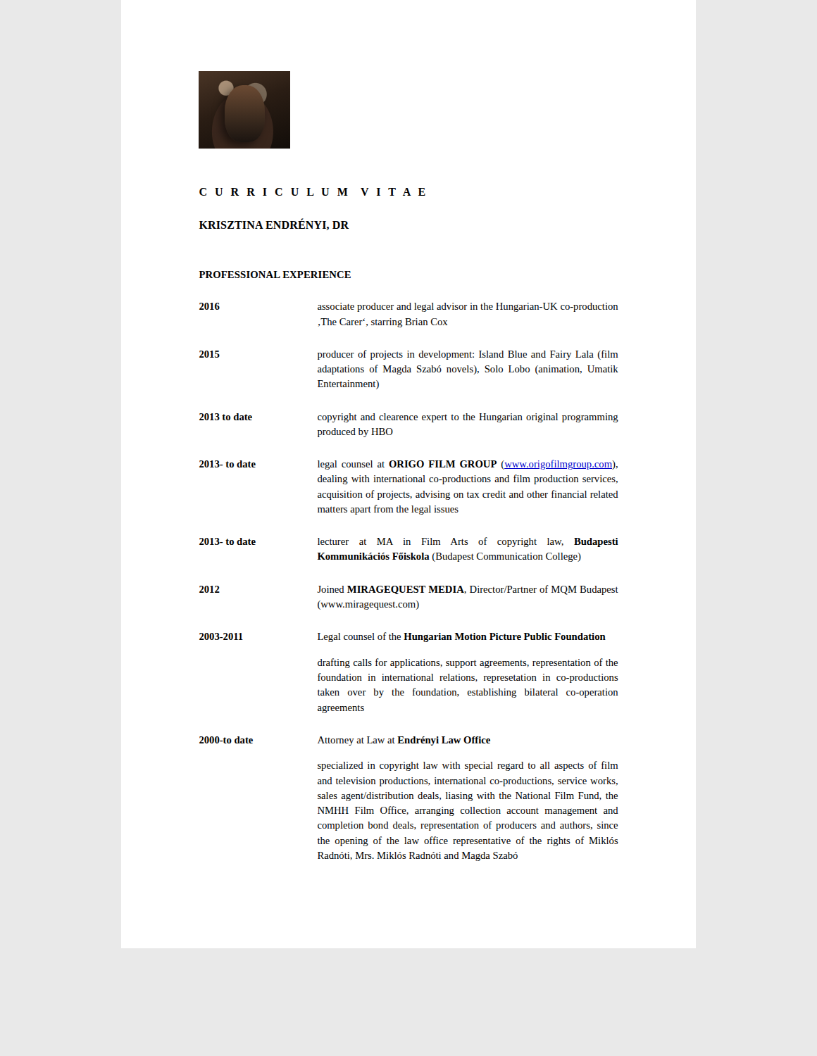C U R R I C U L U M V I T A E
KRISZTINA ENDRÉNYI, DR
PROFESSIONAL EXPERIENCE
| 2016 | associate producer and legal advisor in the Hungarian-UK co-production ‚The Carer‘, starring Brian Cox |
| 2015 | producer of projects in development: Island Blue and Fairy Lala (film adaptations of Magda Szabó novels), Solo Lobo (animation, Umatik Entertainment) |
| 2013 to date | copyright and clearence expert to the Hungarian original programming produced by HBO |
| 2013- to date | legal counsel at ORIGO FILM GROUP ( www.origofilmgroup.com ), dealing with international co-productions and film production services, acquisition of projects, advising on tax credit and other financial related matters apart from the legal issues |
| 2013- to date | lecturer at MA in Film Arts of copyright law, Budapesti Kommunikációs Főiskola (Budapest Communication College) |
| 2012 | Joined MIRAGEQUEST MEDIA , Director/Partner of MQM Budapest (www.miragequest.com) |
| 2003-2011 | Legal counsel of the Hungarian Motion Picture Public Foundation drafting calls for applications, support agreements, representation of the foundation in international relations, represetation in co-productions taken over by the foundation, establishing bilateral co-operation agreements |
| 2000-to date | Attorney at Law at Endrényi Law Office specialized in copyright law with special regard to all aspects of film and television productions, international co-productions, service works, sales agent/distribution deals, liasing with the National Film Fund, the NMHH Film Office, arranging collection account management and completion bond deals, representation of producers and authors, since the opening of the law office representative of the rights of Miklós Radnóti, Mrs. Miklós Radnóti and Magda Szabó |